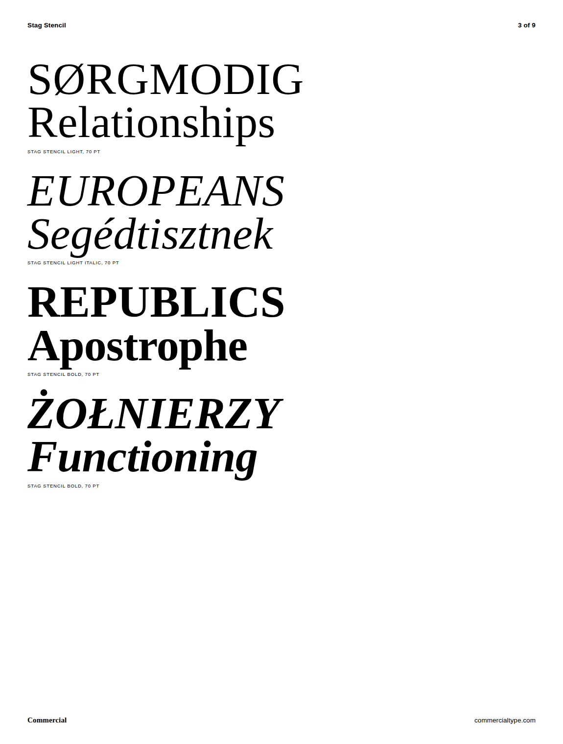Stag Stencil
3 of 9
SØRGMODIG
Relationships
Stag Stencil Light, 70 pt
EUROPEANS
Segédtisztnek
Stag Stencil Light Italic, 70 pt
REPUBLICS
Apostrophe
Stag Stencil Bold, 70 pt
ŻOŁNIERZY
Functioning
Stag Stencil Bold, 70 pt
Commercial
commercialtype.com